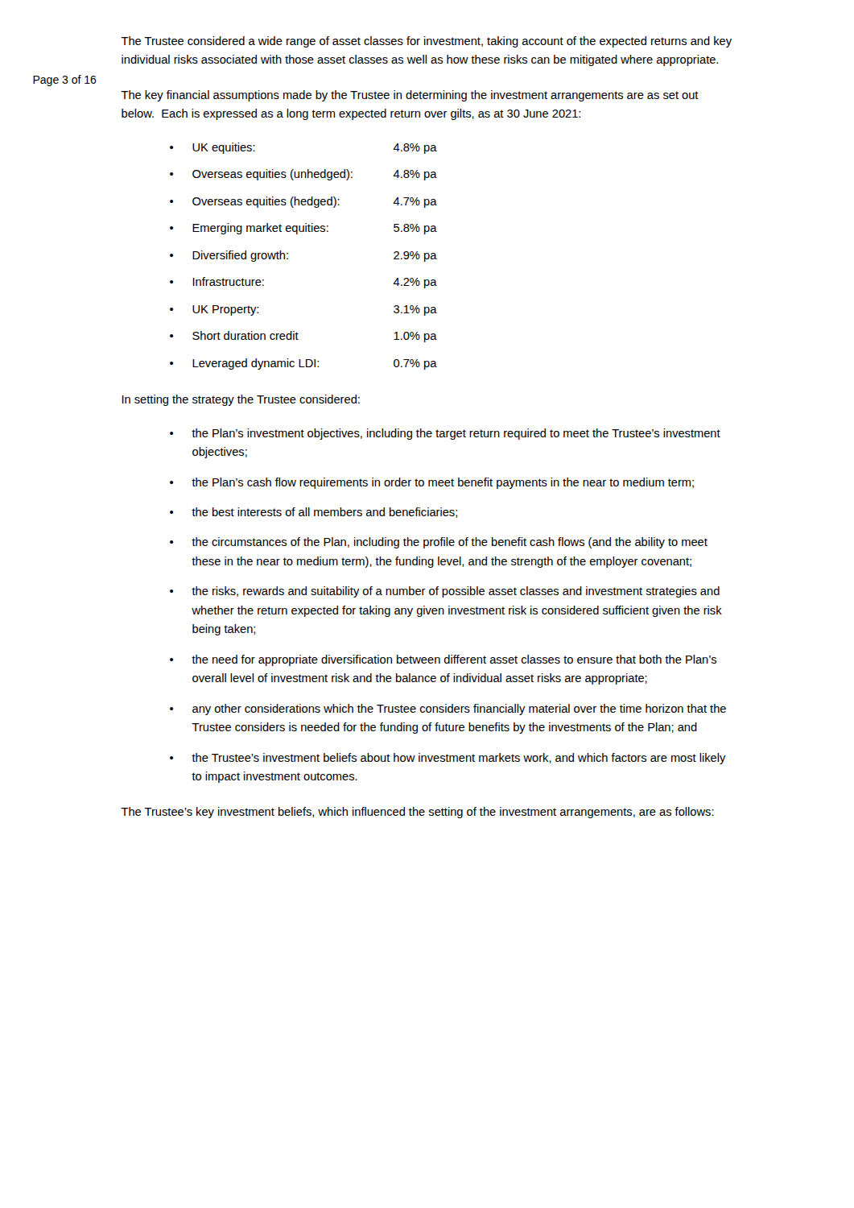Page 3 of 16
The Trustee considered a wide range of asset classes for investment, taking account of the expected returns and key individual risks associated with those asset classes as well as how these risks can be mitigated where appropriate.
The key financial assumptions made by the Trustee in determining the investment arrangements are as set out below. Each is expressed as a long term expected return over gilts, as at 30 June 2021:
UK equities: 4.8% pa
Overseas equities (unhedged): 4.8% pa
Overseas equities (hedged): 4.7% pa
Emerging market equities: 5.8% pa
Diversified growth: 2.9% pa
Infrastructure: 4.2% pa
UK Property: 3.1% pa
Short duration credit 1.0% pa
Leveraged dynamic LDI: 0.7% pa
In setting the strategy the Trustee considered:
the Plan’s investment objectives, including the target return required to meet the Trustee’s investment objectives;
the Plan’s cash flow requirements in order to meet benefit payments in the near to medium term;
the best interests of all members and beneficiaries;
the circumstances of the Plan, including the profile of the benefit cash flows (and the ability to meet these in the near to medium term), the funding level, and the strength of the employer covenant;
the risks, rewards and suitability of a number of possible asset classes and investment strategies and whether the return expected for taking any given investment risk is considered sufficient given the risk being taken;
the need for appropriate diversification between different asset classes to ensure that both the Plan’s overall level of investment risk and the balance of individual asset risks are appropriate;
any other considerations which the Trustee considers financially material over the time horizon that the Trustee considers is needed for the funding of future benefits by the investments of the Plan; and
the Trustee’s investment beliefs about how investment markets work, and which factors are most likely to impact investment outcomes.
The Trustee’s key investment beliefs, which influenced the setting of the investment arrangements, are as follows: